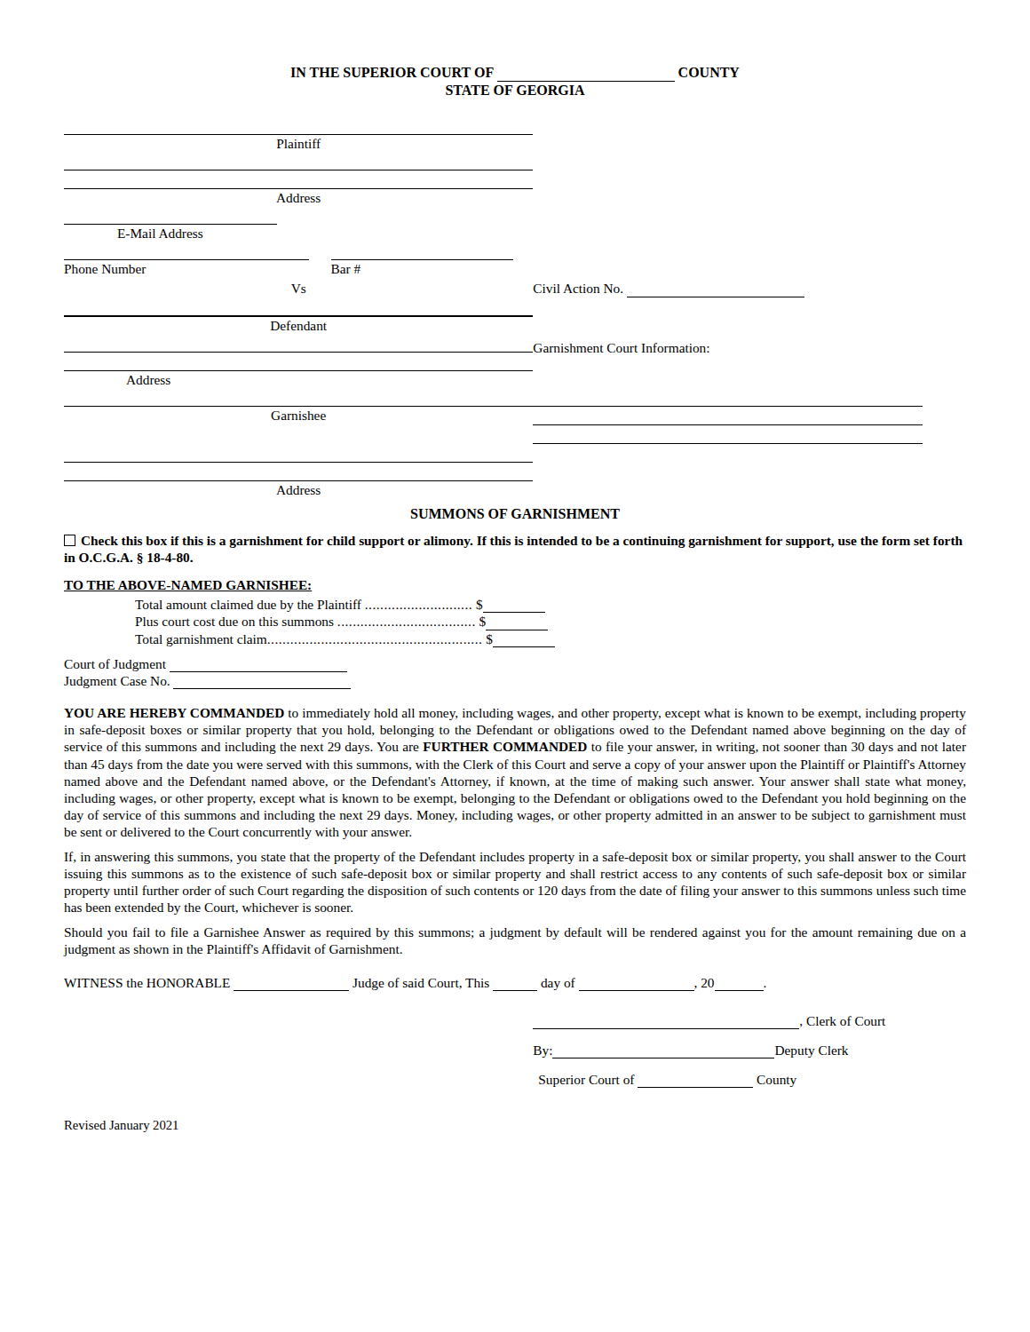IN THE SUPERIOR COURT OF COUNTY
STATE OF GEORGIA
| Plaintiff | |
| Address | |
| E-Mail Address | |
| / Phone Number / Bar # / | |
| Vs | Civil Action No. |
| Defendant | |
| Address | Garnishment Court Information: |
| Garnishee | |
| Address | |
SUMMONS OF GARNISHMENT
Check this box if this is a garnishment for child support or alimony. If this is intended to be a continuing garnishment for support, use the form set forth in O.C.G.A. § 18-4-80.
TO THE ABOVE-NAMED GARNISHEE:
Total amount claimed due by the Plaintiff ............................ $
Plus court cost due on this summons .................................... $
Total garnishment claim........................................................ $
Court of Judgment
Judgment Case No.
YOU ARE HEREBY COMMANDED to immediately hold all money, including wages, and other property, except what is known to be exempt, including property in safe-deposit boxes or similar property that you hold, belonging to the Defendant or obligations owed to the Defendant named above beginning on the day of service of this summons and including the next 29 days. You are FURTHER COMMANDED to file your answer, in writing, not sooner than 30 days and not later than 45 days from the date you were served with this summons, with the Clerk of this Court and serve a copy of your answer upon the Plaintiff or Plaintiff's Attorney named above and the Defendant named above, or the Defendant's Attorney, if known, at the time of making such answer. Your answer shall state what money, including wages, or other property, except what is known to be exempt, belonging to the Defendant or obligations owed to the Defendant you hold beginning on the day of service of this summons and including the next 29 days. Money, including wages, or other property admitted in an answer to be subject to garnishment must be sent or delivered to the Court concurrently with your answer.
If, in answering this summons, you state that the property of the Defendant includes property in a safe-deposit box or similar property, you shall answer to the Court issuing this summons as to the existence of such safe-deposit box or similar property and shall restrict access to any contents of such safe-deposit box or similar property until further order of such Court regarding the disposition of such contents or 120 days from the date of filing your answer to this summons unless such time has been extended by the Court, whichever is sooner.
Should you fail to file a Garnishee Answer as required by this summons; a judgment by default will be rendered against you for the amount remaining due on a judgment as shown in the Plaintiff's Affidavit of Garnishment.
WITNESS the HONORABLE Judge of said Court, This day of , 20 .
, Clerk of Court
By: Deputy Clerk
Superior Court of County
Revised January 2021